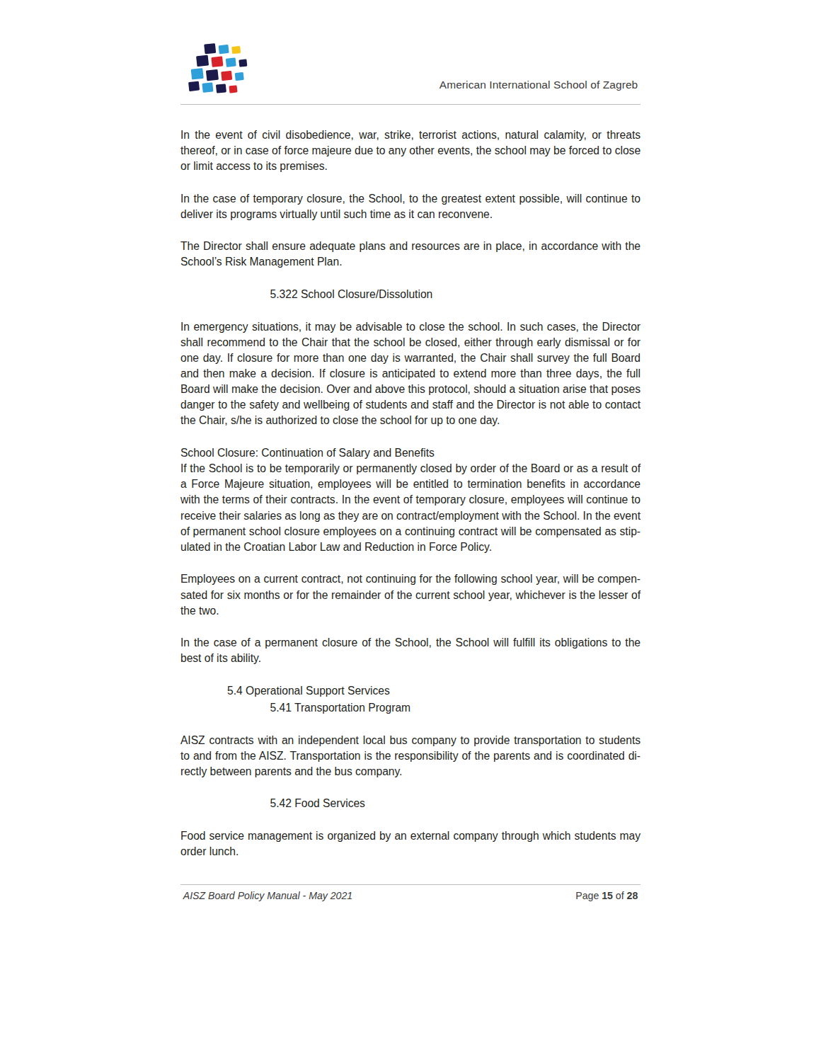American International School of Zagreb
In the event of civil disobedience, war, strike, terrorist actions, natural calamity, or threats thereof, or in case of force majeure due to any other events, the school may be forced to close or limit access to its premises.
In the case of temporary closure, the School, to the greatest extent possible, will continue to deliver its programs virtually until such time as it can reconvene.
The Director shall ensure adequate plans and resources are in place, in accordance with the School’s Risk Management Plan.
5.322 School Closure/Dissolution
In emergency situations, it may be advisable to close the school. In such cases, the Director shall recommend to the Chair that the school be closed, either through early dismissal or for one day. If closure for more than one day is warranted, the Chair shall survey the full Board and then make a decision. If closure is anticipated to extend more than three days, the full Board will make the decision. Over and above this protocol, should a situation arise that poses danger to the safety and wellbeing of students and staff and the Director is not able to contact the Chair, s/he is authorized to close the school for up to one day.
School Closure: Continuation of Salary and Benefits
If the School is to be temporarily or permanently closed by order of the Board or as a result of a Force Majeure situation, employees will be entitled to termination benefits in accordance with the terms of their contracts. In the event of temporary closure, employees will continue to receive their salaries as long as they are on contract/employment with the School. In the event of permanent school closure employees on a continuing contract will be compensated as stipulated in the Croatian Labor Law and Reduction in Force Policy.
Employees on a current contract, not continuing for the following school year, will be compensated for six months or for the remainder of the current school year, whichever is the lesser of the two.
In the case of a permanent closure of the School, the School will fulfill its obligations to the best of its ability.
5.4 Operational Support Services
5.41 Transportation Program
AISZ contracts with an independent local bus company to provide transportation to students to and from the AISZ. Transportation is the responsibility of the parents and is coordinated directly between parents and the bus company.
5.42 Food Services
Food service management is organized by an external company through which students may order lunch.
AISZ Board Policy Manual - May 2021
Page 15 of 28